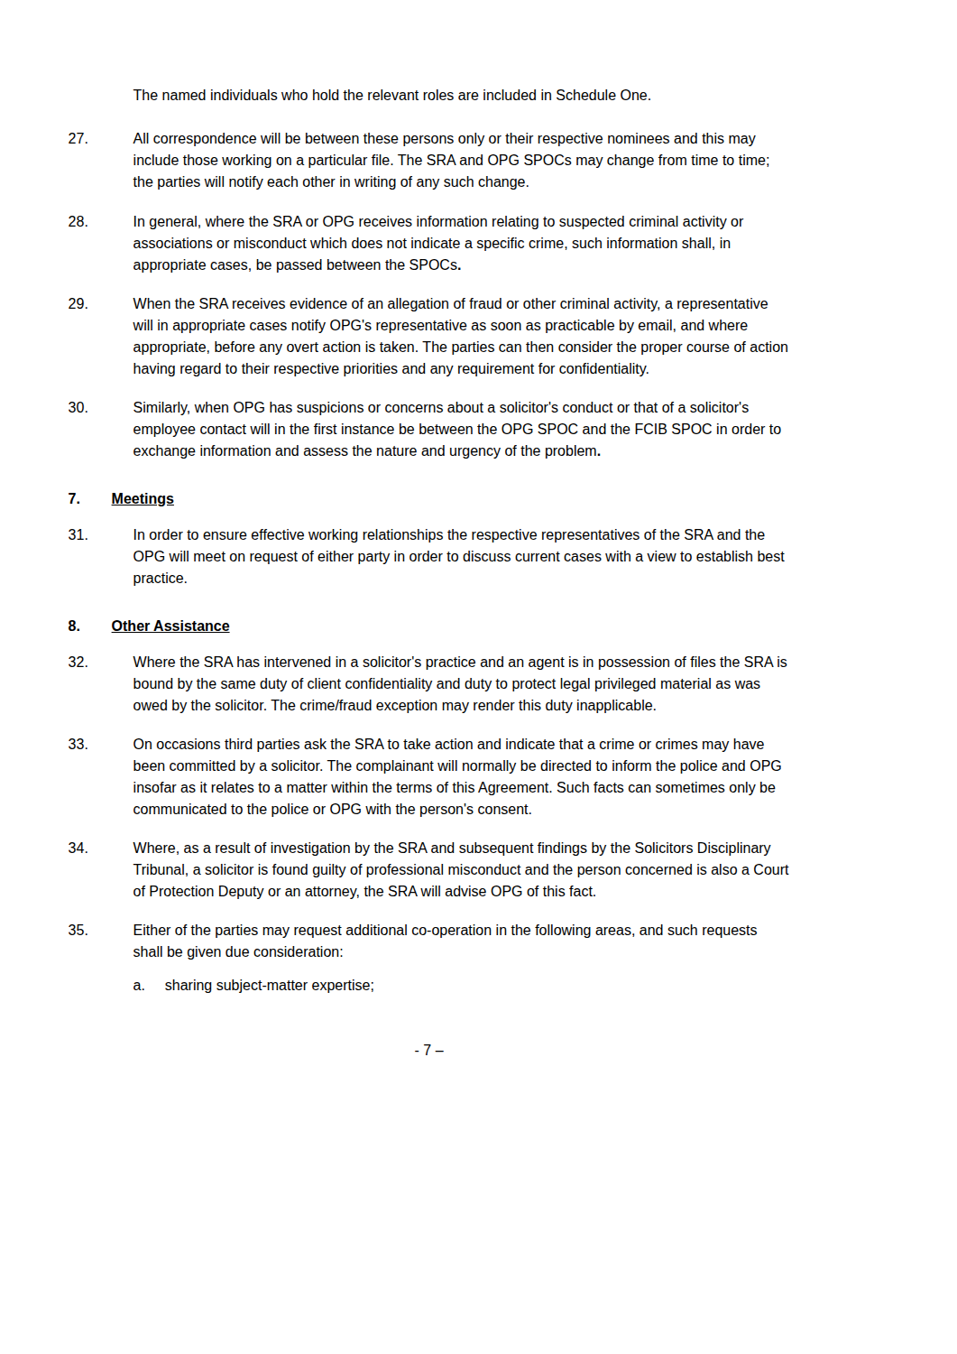The named individuals who hold the relevant roles are included in Schedule One.
27. All correspondence will be between these persons only or their respective nominees and this may include those working on a particular file. The SRA and OPG SPOCs may change from time to time; the parties will notify each other in writing of any such change.
28. In general, where the SRA or OPG receives information relating to suspected criminal activity or associations or misconduct which does not indicate a specific crime, such information shall, in appropriate cases, be passed between the SPOCs.
29. When the SRA receives evidence of an allegation of fraud or other criminal activity, a representative will in appropriate cases notify OPG's representative as soon as practicable by email, and where appropriate, before any overt action is taken. The parties can then consider the proper course of action having regard to their respective priorities and any requirement for confidentiality.
30. Similarly, when OPG has suspicions or concerns about a solicitor's conduct or that of a solicitor's employee contact will in the first instance be between the OPG SPOC and the FCIB SPOC in order to exchange information and assess the nature and urgency of the problem.
7. Meetings
31. In order to ensure effective working relationships the respective representatives of the SRA and the OPG will meet on request of either party in order to discuss current cases with a view to establish best practice.
8. Other Assistance
32. Where the SRA has intervened in a solicitor's practice and an agent is in possession of files the SRA is bound by the same duty of client confidentiality and duty to protect legal privileged material as was owed by the solicitor. The crime/fraud exception may render this duty inapplicable.
33. On occasions third parties ask the SRA to take action and indicate that a crime or crimes may have been committed by a solicitor. The complainant will normally be directed to inform the police and OPG insofar as it relates to a matter within the terms of this Agreement. Such facts can sometimes only be communicated to the police or OPG with the person's consent.
34. Where, as a result of investigation by the SRA and subsequent findings by the Solicitors Disciplinary Tribunal, a solicitor is found guilty of professional misconduct and the person concerned is also a Court of Protection Deputy or an attorney, the SRA will advise OPG of this fact.
35. Either of the parties may request additional co-operation in the following areas, and such requests shall be given due consideration:
a. sharing subject-matter expertise;
- 7 –